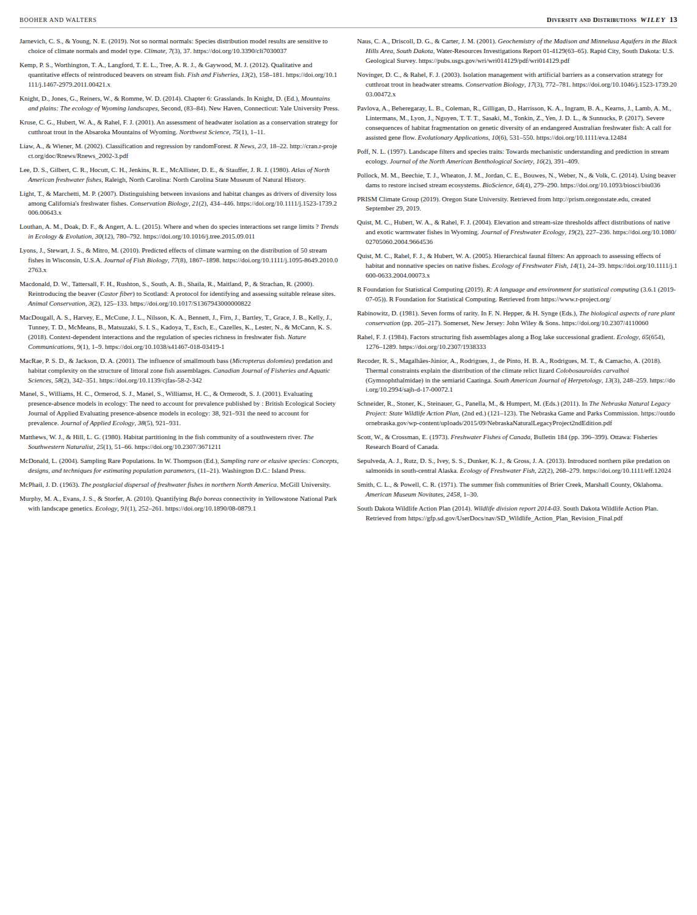Booher and Walters Diversity and Distributions WILEY 13
Jarnevich, C. S., & Young, N. E. (2019). Not so normal normals: Species distribution model results are sensitive to choice of climate normals and model type. Climate, 7(3), 37. https://doi.org/10.3390/cli7030037
Kemp, P. S., Worthington, T. A., Langford, T. E. L., Tree, A. R. J., & Gaywood, M. J. (2012). Qualitative and quantitative effects of reintroduced beavers on stream fish. Fish and Fisheries, 13(2), 158–181. https://doi.org/10.1111/j.1467-2979.2011.00421.x
Knight, D., Jones, G., Reiners, W., & Romme, W. D. (2014). Chapter 6: Grasslands. In Knight, D. (Ed.), Mountains and plains: The ecology of Wyoming landscapes, Second, (83–84). New Haven, Connecticut: Yale University Press.
Kruse, C. G., Hubert, W. A., & Rahel, F. J. (2001). An assessment of headwater isolation as a conservation strategy for cutthroat trout in the Absaroka Mountains of Wyoming. Northwest Science, 75(1), 1–11.
Liaw, A., & Wiener, M. (2002). Classification and regression by randomForest. R News, 2/3, 18–22. http://cran.r-project.org/doc/Rnews/Rnews_2002-3.pdf
Lee, D. S., Gilbert, C. R., Hocutt, C. H., Jenkins, R. E., McAllister, D. E., & Stauffer, J. R. J. (1980). Atlas of North American freshwater fishes, Raleigh, North Carolina: North Carolina State Museum of Natural History.
Light, T., & Marchetti, M. P. (2007). Distinguishing between invasions and habitat changes as drivers of diversity loss among California's freshwater fishes. Conservation Biology, 21(2), 434–446. https://doi.org/10.1111/j.1523-1739.2006.00643.x
Louthan, A. M., Doak, D. F., & Angert, A. L. (2015). Where and when do species interactions set range limits ? Trends in Ecology & Evolution, 30(12), 780–792. https://doi.org/10.1016/j.tree.2015.09.011
Lyons, J., Stewart, J. S., & Mitro, M. (2010). Predicted effects of climate warming on the distribution of 50 stream fishes in Wisconsin, U.S.A. Journal of Fish Biology, 77(8), 1867–1898. https://doi.org/10.1111/j.1095-8649.2010.02763.x
Macdonald, D. W., Tattersall, F. H., Rushton, S., South, A. B., Shaila, R., Maitland, P., & Strachan, R. (2000). Reintroducing the beaver (Castor fiber) to Scotland: A protocol for identifying and assessing suitable release sites. Animal Conservation, 3(2), 125–133. https://doi.org/10.1017/S1367943000000822
MacDougall, A. S., Harvey, E., McCune, J. L., Nilsson, K. A., Bennett, J., Firn, J., Bartley, T., Grace, J. B., Kelly, J., Tunney, T. D., McMeans, B., Matsuzaki, S. I. S., Kadoya, T., Esch, E., Cazelles, K., Lester, N., & McCann, K. S. (2018). Context-dependent interactions and the regulation of species richness in freshwater fish. Nature Communications, 9(1), 1–9. https://doi.org/10.1038/s41467-018-03419-1
MacRae, P. S. D., & Jackson, D. A. (2001). The influence of smallmouth bass (Micropterus dolomieu) predation and habitat complexity on the structure of littoral zone fish assemblages. Canadian Journal of Fisheries and Aquatic Sciences, 58(2), 342–351. https://doi.org/10.1139/cjfas-58-2-342
Manel, S., Williams, H. C., Ormerod, S. J., Manel, S., Williamst, H. C., & Ormerodt, S. J. (2001). Evaluating presence-absence models in ecology: The need to account for prevalence published by : British Ecological Society Journal of Applied Evaluating presence-absence models in ecology: 38, 921–931 the need to account for prevalence. Journal of Applied Ecology, 38(5), 921–931.
Matthews, W. J., & Hill, L. G. (1980). Habitat partitioning in the fish community of a southwestern river. The Southwestern Naturalist, 25(1), 51–66. https://doi.org/10.2307/3671211
McDonald, L. (2004). Sampling Rare Populations. In W. Thompson (Ed.), Sampling rare or elusive species: Concepts, designs, and techniques for estimating population parameters, (11–21). Washington D.C.: Island Press.
McPhail, J. D. (1963). The postglacial dispersal of freshwater fishes in northern North America. McGill University.
Murphy, M. A., Evans, J. S., & Storfer, A. (2010). Quantifying Bufo boreas connectivity in Yellowstone National Park with landscape genetics. Ecology, 91(1), 252–261. https://doi.org/10.1890/08-0879.1
Naus, C. A., Driscoll, D. G., & Carter, J. M. (2001). Geochemistry of the Madison and Minnelusa Aquifers in the Black Hills Area, South Dakota, Water-Resources Investigations Report 01-4129(63–65). Rapid City, South Dakota: U.S. Geological Survey. https://pubs.usgs.gov/wri/wri014129/pdf/wri014129.pdf
Novinger, D. C., & Rahel, F. J. (2003). Isolation management with artificial barriers as a conservation strategy for cutthroat trout in headwater streams. Conservation Biology, 17(3), 772–781. https://doi.org/10.1046/j.1523-1739.2003.00472.x
Pavlova, A., Beheregaray, L. B., Coleman, R., Gilligan, D., Harrisson, K. A., Ingram, B. A., Kearns, J., Lamb, A. M., Lintermans, M., Lyon, J., Nguyen, T. T. T., Sasaki, M., Tonkin, Z., Yen, J. D. L., & Sunnucks, P. (2017). Severe consequences of habitat fragmentation on genetic diversity of an endangered Australian freshwater fish: A call for assisted gene flow. Evolutionary Applications, 10(6), 531–550. https://doi.org/10.1111/eva.12484
Poff, N. L. (1997). Landscape filters and species traits: Towards mechanistic understanding and prediction in stream ecology. Journal of the North American Benthological Society, 16(2), 391–409.
Pollock, M. M., Beechie, T. J., Wheaton, J. M., Jordan, C. E., Bouwes, N., Weber, N., & Volk, C. (2014). Using beaver dams to restore incised stream ecosystems. BioScience, 64(4), 279–290. https://doi.org/10.1093/biosci/biu036
PRISM Climate Group (2019). Oregon State University. Retrieved from http://prism.oregonstate.edu, created September 29, 2019.
Quist, M. C., Hubert, W. A., & Rahel, F. J. (2004). Elevation and stream-size thresholds affect distributions of native and exotic warmwater fishes in Wyoming. Journal of Freshwater Ecology, 19(2), 227–236. https://doi.org/10.1080/02705060.2004.9664536
Quist, M. C., Rahel, F. J., & Hubert, W. A. (2005). Hierarchical faunal filters: An approach to assessing effects of habitat and nonnative species on native fishes. Ecology of Freshwater Fish, 14(1), 24–39. https://doi.org/10.1111/j.1600-0633.2004.00073.x
R Foundation for Statistical Computing (2019). R: A language and environment for statistical computing (3.6.1 (2019-07-05)). R Foundation for Statistical Computing. Retrieved from https://www.r-project.org/
Rabinowitz, D. (1981). Seven forms of rarity. In F. N. Hepper, & H. Synge (Eds.), The biological aspects of rare plant conservation (pp. 205–217). Somerset, New Jersey: John Wiley & Sons. https://doi.org/10.2307/4110060
Rahel, F. J. (1984). Factors structuring fish assemblages along a Bog lake successional gradient. Ecology, 65(654), 1276–1289. https://doi.org/10.2307/1938333
Recoder, R. S., Magalhães-Júnior, A., Rodrigues, J., de Pinto, H. B. A., Rodrigues, M. T., & Camacho, A. (2018). Thermal constraints explain the distribution of the climate relict lizard Colobosauroides carvalhoi (Gymnophthalmidae) in the semiarid Caatinga. South American Journal of Herpetology, 13(3), 248–259. https://doi.org/10.2994/sajh-d-17-00072.1
Schneider, R., Stoner, K., Steinauer, G., Panella, M., & Humpert, M. (Eds.) (2011). In The Nebraska Natural Legacy Project: State Wildlife Action Plan, (2nd ed.) (121–123). The Nebraska Game and Parks Commission. https://outdoornebraska.gov/wp-content/uploads/2015/09/NebraskaNaturalLegacyProject2ndEdition.pdf
Scott, W., & Crossman, E. (1973). Freshwater Fishes of Canada, Bulletin 184 (pp. 396–399). Ottawa: Fisheries Research Board of Canada.
Sepulveda, A. J., Rutz, D. S., Ivey, S. S., Dunker, K. J., & Gross, J. A. (2013). Introduced northern pike predation on salmonids in south-central Alaska. Ecology of Freshwater Fish, 22(2), 268–279. https://doi.org/10.1111/eff.12024
Smith, C. L., & Powell, C. R. (1971). The summer fish communities of Brier Creek, Marshall County, Oklahoma. American Museum Novitates, 2458, 1–30.
South Dakota Wildlife Action Plan (2014). Wildlife division report 2014-03. South Dakota Wildlife Action Plan. Retrieved from https://gfp.sd.gov/UserDocs/nav/SD_Wildlife_Action_Plan_Revision_Final.pdf